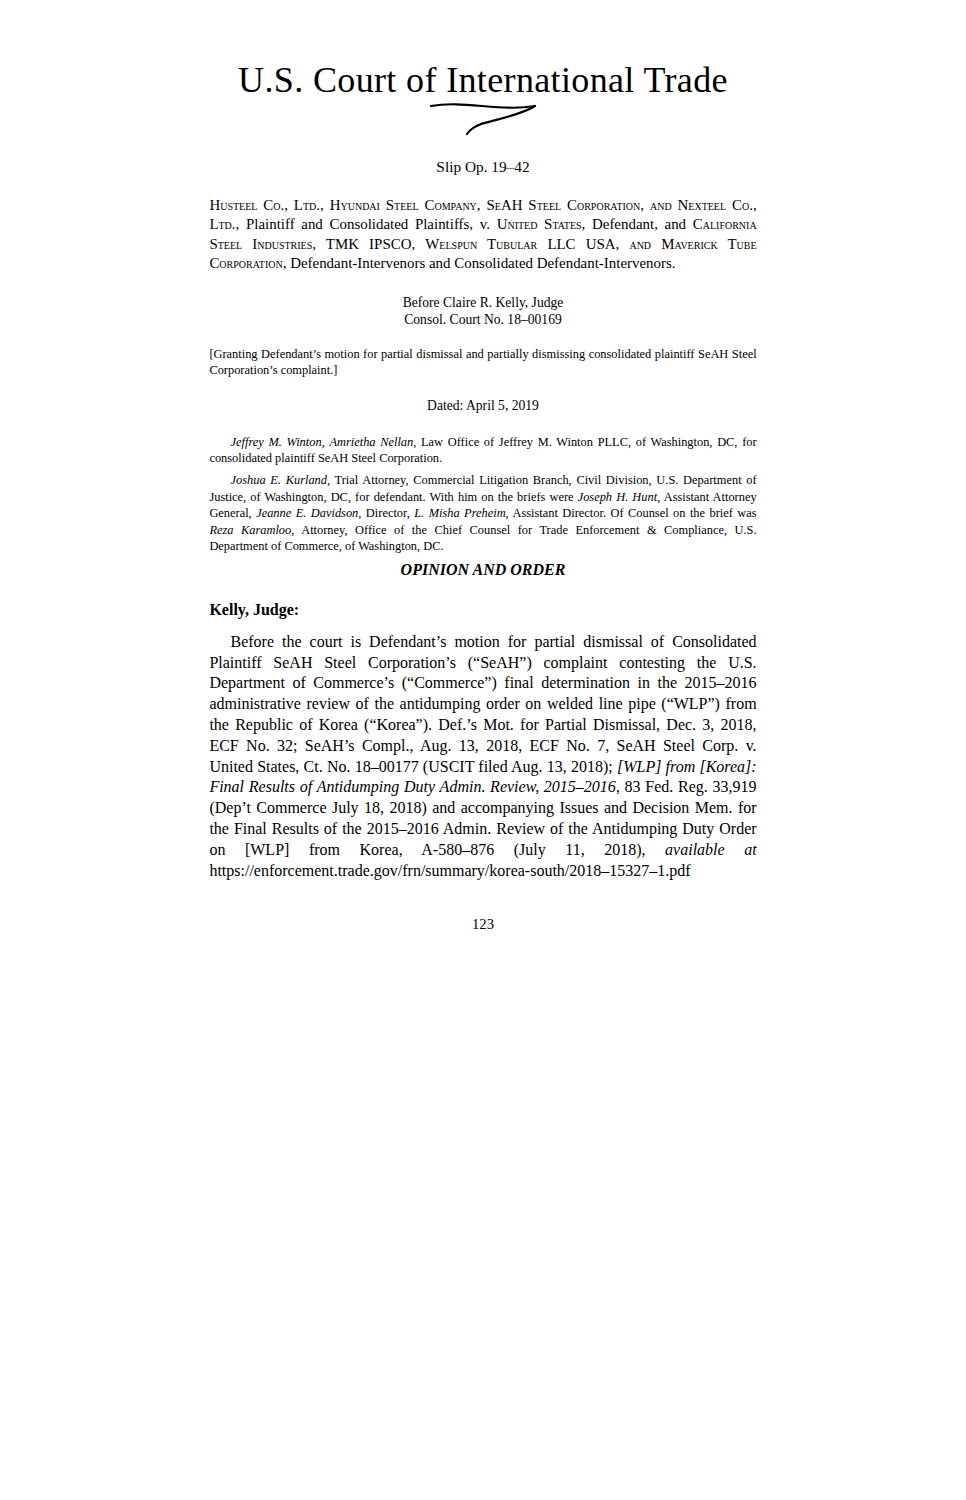U.S. Court of International Trade
Slip Op. 19–42
Husteel Co., Ltd., Hyundai Steel Company, SeAH Steel Corporation, and Nexteel Co., Ltd., Plaintiff and Consolidated Plaintiffs, v. United States, Defendant, and California Steel Industries, TMK IPSCO, Welspun Tubular LLC USA, and Maverick Tube Corporation, Defendant-Intervenors and Consolidated Defendant-Intervenors.
Before Claire R. Kelly, Judge
Consol. Court No. 18–00169
[Granting Defendant’s motion for partial dismissal and partially dismissing consolidated plaintiff SeAH Steel Corporation’s complaint.]
Dated: April 5, 2019
Jeffrey M. Winton, Amrietha Nellan, Law Office of Jeffrey M. Winton PLLC, of Washington, DC, for consolidated plaintiff SeAH Steel Corporation.
Joshua E. Kurland, Trial Attorney, Commercial Litigation Branch, Civil Division, U.S. Department of Justice, of Washington, DC, for defendant. With him on the briefs were Joseph H. Hunt, Assistant Attorney General, Jeanne E. Davidson, Director, L. Misha Preheim, Assistant Director. Of Counsel on the brief was Reza Karamloo, Attorney, Office of the Chief Counsel for Trade Enforcement & Compliance, U.S. Department of Commerce, of Washington, DC.
OPINION AND ORDER
Kelly, Judge:
Before the court is Defendant’s motion for partial dismissal of Consolidated Plaintiff SeAH Steel Corporation’s (“SeAH”) complaint contesting the U.S. Department of Commerce’s (“Commerce”) final determination in the 2015–2016 administrative review of the antidumping order on welded line pipe (“WLP”) from the Republic of Korea (“Korea”). Def.’s Mot. for Partial Dismissal, Dec. 3, 2018, ECF No. 32; SeAH’s Compl., Aug. 13, 2018, ECF No. 7, SeAH Steel Corp. v. United States, Ct. No. 18–00177 (USCIT filed Aug. 13, 2018); [WLP] from [Korea]: Final Results of Antidumping Duty Admin. Review, 2015–2016, 83 Fed. Reg. 33,919 (Dep’t Commerce July 18, 2018) and accompanying Issues and Decision Mem. for the Final Results of the 2015–2016 Admin. Review of the Antidumping Duty Order on [WLP] from Korea, A-580–876 (July 11, 2018), available at https://enforcement.trade.gov/frn/summary/korea-south/2018–15327–1.pdf
123